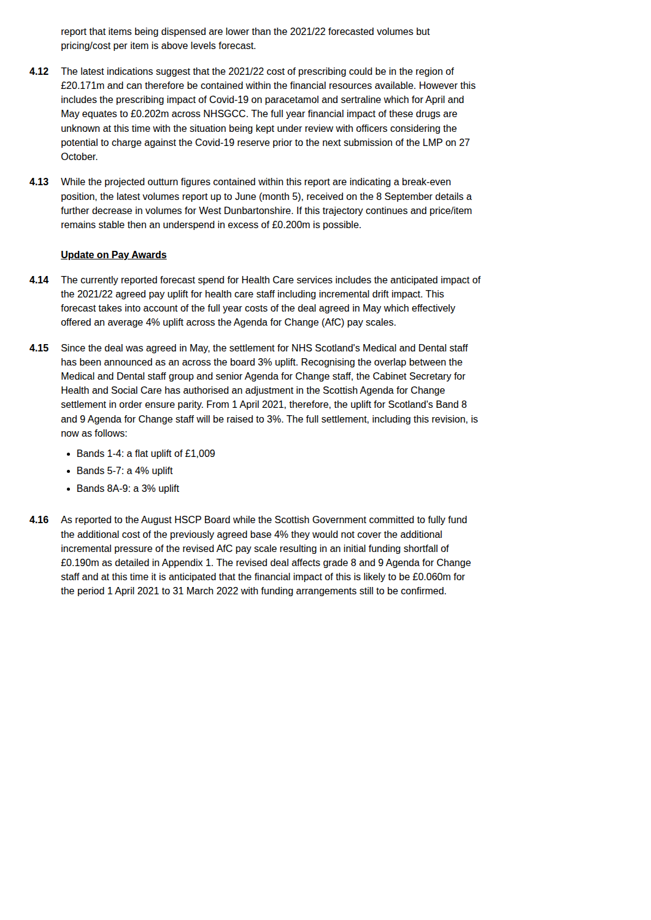report that items being dispensed are lower than the 2021/22 forecasted volumes but pricing/cost per item is above levels forecast.
4.12
The latest indications suggest that the 2021/22 cost of prescribing could be in the region of £20.171m and can therefore be contained within the financial resources available. However this includes the prescribing impact of Covid-19 on paracetamol and sertraline which for April and May equates to £0.202m across NHSGCC. The full year financial impact of these drugs are unknown at this time with the situation being kept under review with officers considering the potential to charge against the Covid-19 reserve prior to the next submission of the LMP on 27 October.
4.13
While the projected outturn figures contained within this report are indicating a break-even position, the latest volumes report up to June (month 5), received on the 8 September details a further decrease in volumes for West Dunbartonshire. If this trajectory continues and price/item remains stable then an underspend in excess of £0.200m is possible.
Update on Pay Awards
4.14
The currently reported forecast spend for Health Care services includes the anticipated impact of the 2021/22 agreed pay uplift for health care staff including incremental drift impact. This forecast takes into account of the full year costs of the deal agreed in May which effectively offered an average 4% uplift across the Agenda for Change (AfC) pay scales.
4.15
Since the deal was agreed in May, the settlement for NHS Scotland's Medical and Dental staff has been announced as an across the board 3% uplift. Recognising the overlap between the Medical and Dental staff group and senior Agenda for Change staff, the Cabinet Secretary for Health and Social Care has authorised an adjustment in the Scottish Agenda for Change settlement in order ensure parity. From 1 April 2021, therefore, the uplift for Scotland's Band 8 and 9 Agenda for Change staff will be raised to 3%. The full settlement, including this revision, is now as follows:
Bands 1-4: a flat uplift of £1,009
Bands 5-7: a 4% uplift
Bands 8A-9: a 3% uplift
4.16
As reported to the August HSCP Board while the Scottish Government committed to fully fund the additional cost of the previously agreed base 4% they would not cover the additional incremental pressure of the revised AfC pay scale resulting in an initial funding shortfall of £0.190m as detailed in Appendix 1. The revised deal affects grade 8 and 9 Agenda for Change staff and at this time it is anticipated that the financial impact of this is likely to be £0.060m for the period 1 April 2021 to 31 March 2022 with funding arrangements still to be confirmed.